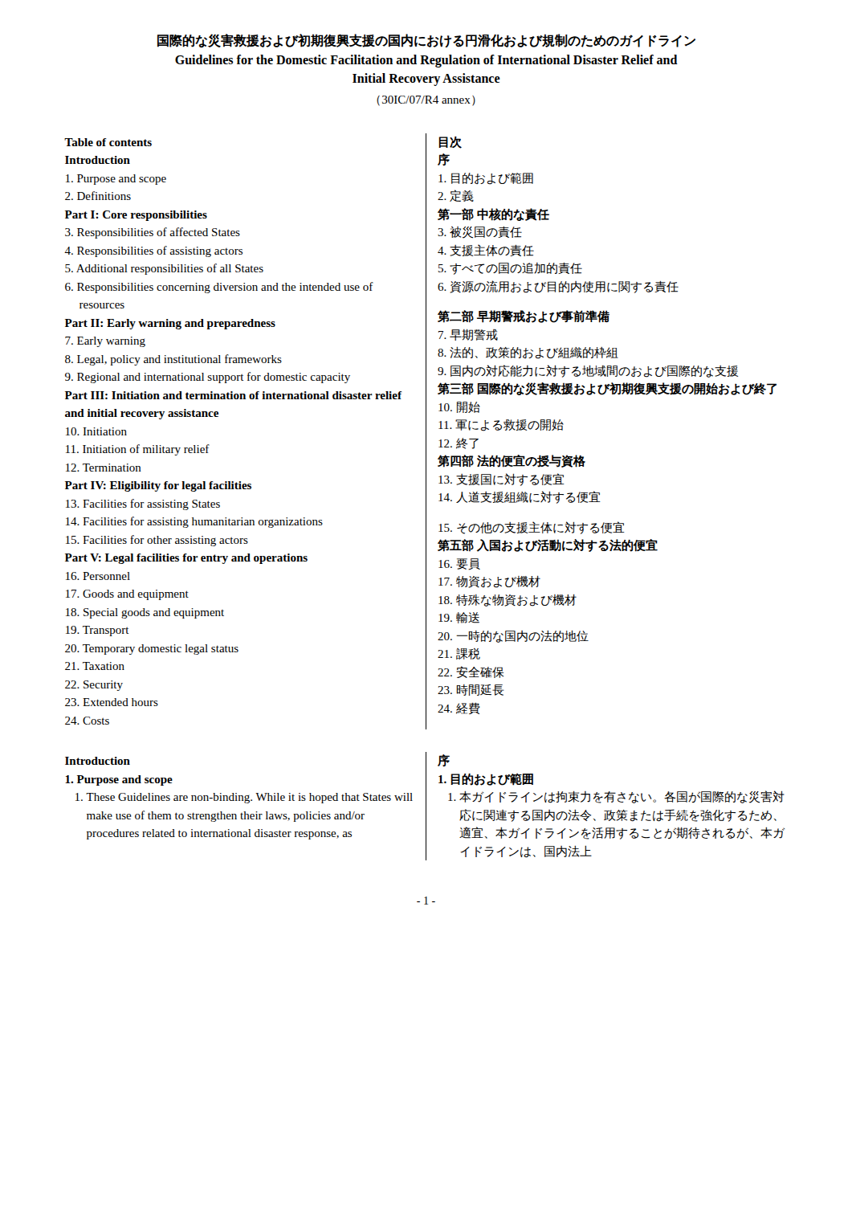国際的な災害救援および初期復興支援の国内における円滑化および規制のためのガイドライン
Guidelines for the Domestic Facilitation and Regulation of International Disaster Relief and
Initial Recovery Assistance
（30IC/07/R4 annex）
| Table of contents Introduction 1. Purpose and scope 2. Definitions Part I: Core responsibilities 3. Responsibilities of affected States 4. Responsibilities of assisting actors 5. Additional responsibilities of all States 6. Responsibilities concerning diversion and the intended use of resources Part II: Early warning and preparedness 7. Early warning 8. Legal, policy and institutional frameworks 9. Regional and international support for domestic capacity Part III: Initiation and termination of international disaster relief and initial recovery assistance 10. Initiation 11. Initiation of military relief 12. Termination Part IV: Eligibility for legal facilities 13. Facilities for assisting States 14. Facilities for assisting humanitarian organizations 15. Facilities for other assisting actors Part V: Legal facilities for entry and operations 16. Personnel 17. Goods and equipment 18. Special goods and equipment 19. Transport 20. Temporary domestic legal status 21. Taxation 22. Security 23. Extended hours 24. Costs | 目次 序 1. 目的および範囲 2. 定義 第一部 中核的な責任 3. 被災国の責任 4. 支援主体の責任 5. すべての国の追加的責任 6. 資源の流用および目的内使用に関する責任 第二部 早期警戒および事前準備 7. 早期警戒 8. 法的、政策的および組織的枠組 9. 国内の対応能力に対する地域間のおよび国際的な支援 第三部 国際的な災害救援および初期復興支援の開始および終了 10. 開始 11. 軍による救援の開始 12. 終了 第四部 法的便宜の授与資格 13. 支援国に対する便宜 14. 人道支援組織に対する便宜 15. その他の支援主体に対する便宜 第五部 入国および活動に対する法的便宜 16. 要員 17. 物資および機材 18. 特殊な物資および機材 19. 輸送 20. 一時的な国内の法的地位 21. 課税 22. 安全確保 23. 時間延長 24. 経費 |
| Introduction 1. Purpose and scope These Guidelines are non-binding. While it is hoped that States will make use of them to strengthen their laws, policies and/or procedures related to international disaster response, as | 序 1. 目的および範囲 本ガイドラインは拘束力を有さない。各国が国際的な災害対応に関連する国内の法令、政策または手続を強化するため、適宜、本ガイドラインを活用することが期待されるが、本ガイドラインは、国内法上 |
- 1 -